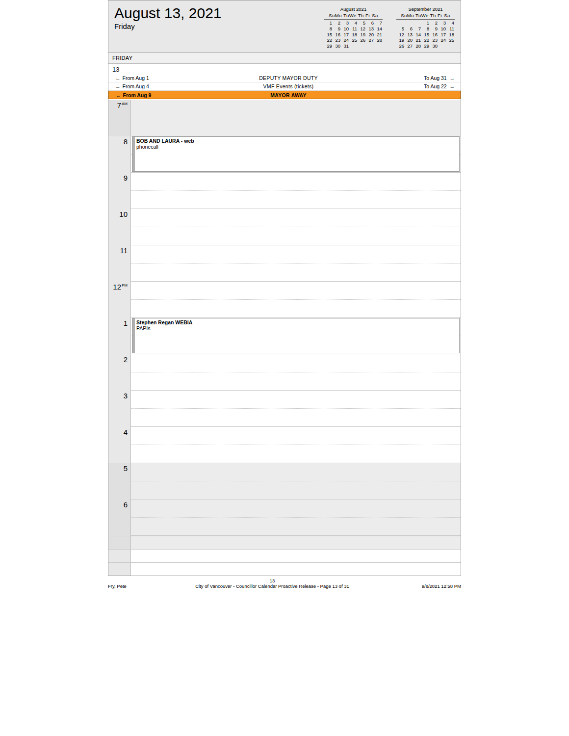August 13, 2021
Friday
August 2021
SuMo TuWe Th Fr Sa
| 1 | 2 | 3 | 4 | 5 | 6 | 7 |
| 8 | 9 | 10 | 11 | 12 | 13 | 14 |
| 15 | 16 | 17 | 18 | 19 | 20 | 21 |
| 22 | 23 | 24 | 25 | 26 | 27 | 28 |
| 29 | 30 | 31 | | | | |
September 2021
SuMo TuWe Th Fr Sa
| | | | 1 | 2 | 3 | 4 |
| 5 | 6 | 7 | 8 | 9 | 10 | 11 |
| 12 | 13 | 14 | 15 | 16 | 17 | 18 |
| 19 | 20 | 21 | 22 | 23 | 24 | 25 |
| 26 | 27 | 28 | 29 | 30 | | |
FRIDAY
13
←From Aug 1
DEPUTY MAYOR DUTY
To Aug 31 →
←From Aug 4
VMF Events (tickets)
To Aug 22 →
←From Aug 9
MAYOR AWAY
7AM
8
BOB AND LAURA - web
phonecall
9
10
11
12PM
1
Stephen Regan WEBIA
PAPIs
2
3
4
5
6
Fry, Pete
13
City of Vancouver - Councillor Calendar Proactive Release - Page 13 of 31
9/8/2021 12:58 PM